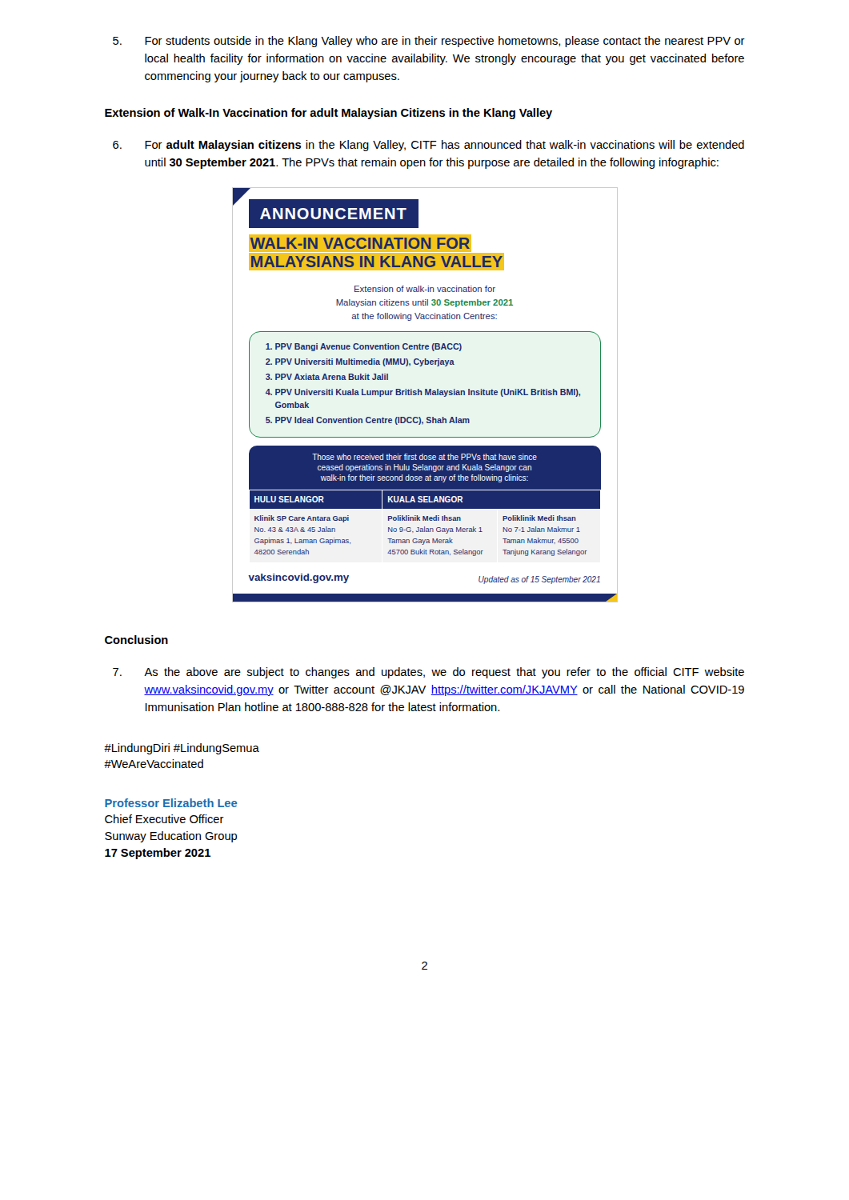5. For students outside in the Klang Valley who are in their respective hometowns, please contact the nearest PPV or local health facility for information on vaccine availability. We strongly encourage that you get vaccinated before commencing your journey back to our campuses.
Extension of Walk-In Vaccination for adult Malaysian Citizens in the Klang Valley
6. For adult Malaysian citizens in the Klang Valley, CITF has announced that walk-in vaccinations will be extended until 30 September 2021. The PPVs that remain open for this purpose are detailed in the following infographic:
ANNOUNCEMENT
WALK-IN VACCINATION FOR
MALAYSIANS IN KLANG VALLEY
Extension of walk-in vaccination for
Malaysian citizens until 30 September 2021
at the following Vaccination Centres:
PPV Bangi Avenue Convention Centre (BACC)
PPV Universiti Multimedia (MMU), Cyberjaya
PPV Axiata Arena Bukit Jalil
PPV Universiti Kuala Lumpur British Malaysian Insitute (UniKL British BMI), Gombak
PPV Ideal Convention Centre (IDCC), Shah Alam
Those who received their first dose at the PPVs that have since
ceased operations in Hulu Selangor and Kuala Selangor can
walk-in for their second dose at any of the following clinics:
| HULU SELANGOR | KUALA SELANGOR |
| --- | --- |
| Klinik SP Care Antara Gapi No. 43 & 43A & 45 Jalan Gapimas 1, Laman Gapimas, 48200 Serendah | Poliklinik Medi Ihsan No 9-G, Jalan Gaya Merak 1 Taman Gaya Merak 45700 Bukit Rotan, Selangor | Poliklinik Medi Ihsan No 7-1 Jalan Makmur 1 Taman Makmur, 45500 Tanjung Karang Selangor |
vaksincovid.gov.my
Updated as of 15 September 2021
Conclusion
7. As the above are subject to changes and updates, we do request that you refer to the official CITF website www.vaksincovid.gov.my or Twitter account @JKJAV https://twitter.com/JKJAVMY or call the National COVID-19 Immunisation Plan hotline at 1800-888-828 for the latest information.
#LindungDiri #LindungSemua
#WeAreVaccinated
Professor Elizabeth Lee
Chief Executive Officer
Sunway Education Group
17 September 2021
2